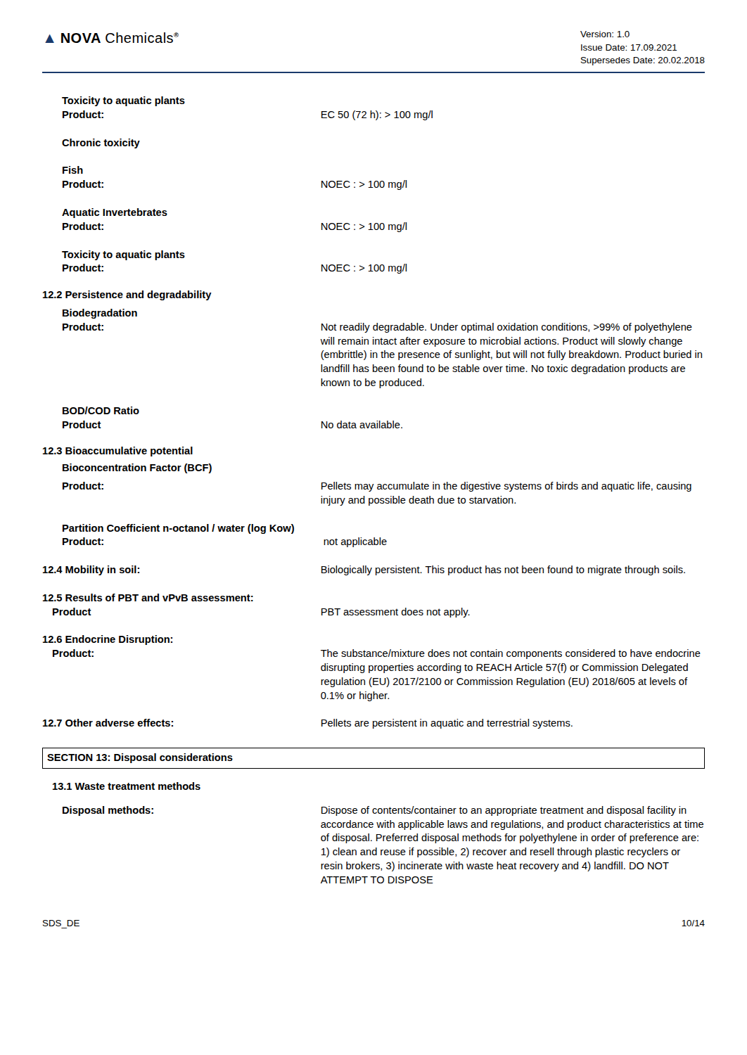▲NOVA Chemicals®
Version: 1.0
Issue Date: 17.09.2021
Supersedes Date: 20.02.2018
| Toxicity to aquatic plants Product: | EC 50 (72 h): > 100 mg/l |
| Chronic toxicity | |
| Fish Product: | NOEC : > 100 mg/l |
| Aquatic Invertebrates Product: | NOEC : > 100 mg/l |
| Toxicity to aquatic plants Product: | NOEC : > 100 mg/l |
12.2 Persistence and degradability
| Biodegradation Product: | Not readily degradable. Under optimal oxidation conditions, >99% of polyethylene will remain intact after exposure to microbial actions. Product will slowly change (embrittle) in the presence of sunlight, but will not fully breakdown. Product buried in landfill has been found to be stable over time. No toxic degradation products are known to be produced. |
| BOD/COD Ratio Product | No data available. |
12.3 Bioaccumulative potential
Bioconcentration Factor (BCF)
| Product: | Pellets may accumulate in the digestive systems of birds and aquatic life, causing injury and possible death due to starvation. |
| Partition Coefficient n-octanol / water (log Kow) Product: | not applicable |
| 12.4 Mobility in soil: | Biologically persistent. This product has not been found to migrate through soils. |
| 12.5 Results of PBT and vPvB assessment: Product | PBT assessment does not apply. |
| 12.6 Endocrine Disruption: Product: | The substance/mixture does not contain components considered to have endocrine disrupting properties according to REACH Article 57(f) or Commission Delegated regulation (EU) 2017/2100 or Commission Regulation (EU) 2018/605 at levels of 0.1% or higher. |
| 12.7 Other adverse effects: | Pellets are persistent in aquatic and terrestrial systems. |
SECTION 13: Disposal considerations
13.1 Waste treatment methods
| Disposal methods: | Dispose of contents/container to an appropriate treatment and disposal facility in accordance with applicable laws and regulations, and product characteristics at time of disposal. Preferred disposal methods for polyethylene in order of preference are: 1) clean and reuse if possible, 2) recover and resell through plastic recyclers or resin brokers, 3) incinerate with waste heat recovery and 4) landfill. DO NOT ATTEMPT TO DISPOSE |
SDS_DE
10/14